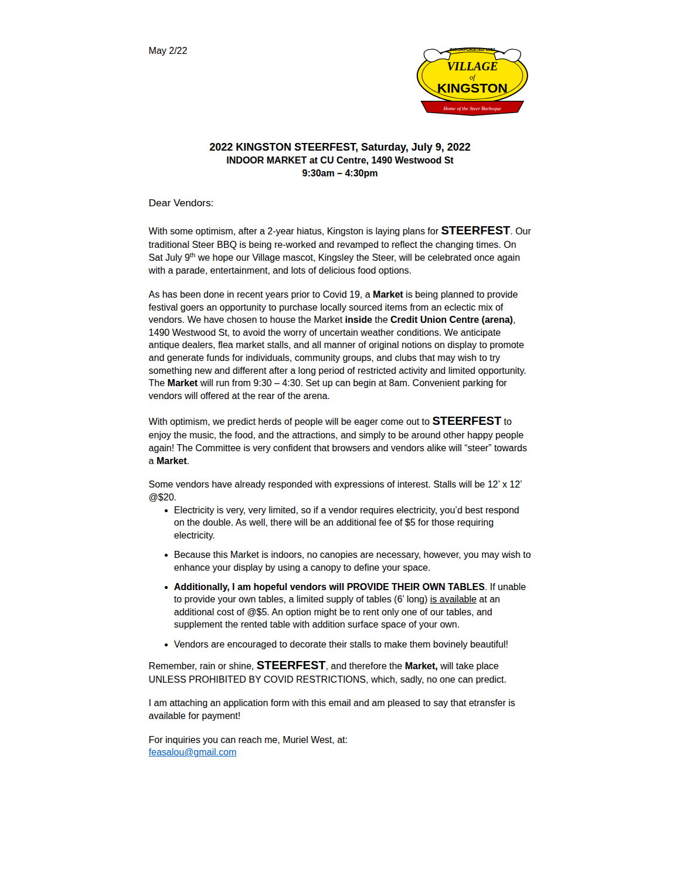May 2/22
INCORPORATED 1957 VILLAGE of KINGSTON Home of the Steer Barbeque
2022 KINGSTON STEERFEST, Saturday, July 9, 2022
INDOOR MARKET at CU Centre, 1490 Westwood St
9:30am – 4:30pm
Dear Vendors:
With some optimism, after a 2-year hiatus, Kingston is laying plans for STEERFEST. Our traditional Steer BBQ is being re-worked and revamped to reflect the changing times. On Sat July 9th we hope our Village mascot, Kingsley the Steer, will be celebrated once again with a parade, entertainment, and lots of delicious food options.
As has been done in recent years prior to Covid 19, a Market is being planned to provide festival goers an opportunity to purchase locally sourced items from an eclectic mix of vendors. We have chosen to house the Market inside the Credit Union Centre (arena), 1490 Westwood St, to avoid the worry of uncertain weather conditions. We anticipate antique dealers, flea market stalls, and all manner of original notions on display to promote and generate funds for individuals, community groups, and clubs that may wish to try something new and different after a long period of restricted activity and limited opportunity. The Market will run from 9:30 – 4:30. Set up can begin at 8am. Convenient parking for vendors will offered at the rear of the arena.
With optimism, we predict herds of people will be eager come out to STEERFEST to enjoy the music, the food, and the attractions, and simply to be around other happy people again! The Committee is very confident that browsers and vendors alike will “steer” towards a Market.
Some vendors have already responded with expressions of interest. Stalls will be 12’ x 12’ @$20.
Electricity is very, very limited, so if a vendor requires electricity, you’d best respond on the double. As well, there will be an additional fee of $5 for those requiring electricity.
Because this Market is indoors, no canopies are necessary, however, you may wish to enhance your display by using a canopy to define your space.
Additionally, I am hopeful vendors will PROVIDE THEIR OWN TABLES. If unable to provide your own tables, a limited supply of tables (6’ long) is available at an additional cost of @$5. An option might be to rent only one of our tables, and supplement the rented table with addition surface space of your own.
Vendors are encouraged to decorate their stalls to make them bovinely beautiful!
Remember, rain or shine, STEERFEST, and therefore the Market, will take place UNLESS PROHIBITED BY COVID RESTRICTIONS, which, sadly, no one can predict.
I am attaching an application form with this email and am pleased to say that etransfer is available for payment!
For inquiries you can reach me, Muriel West, at:
feasalou@gmail.com